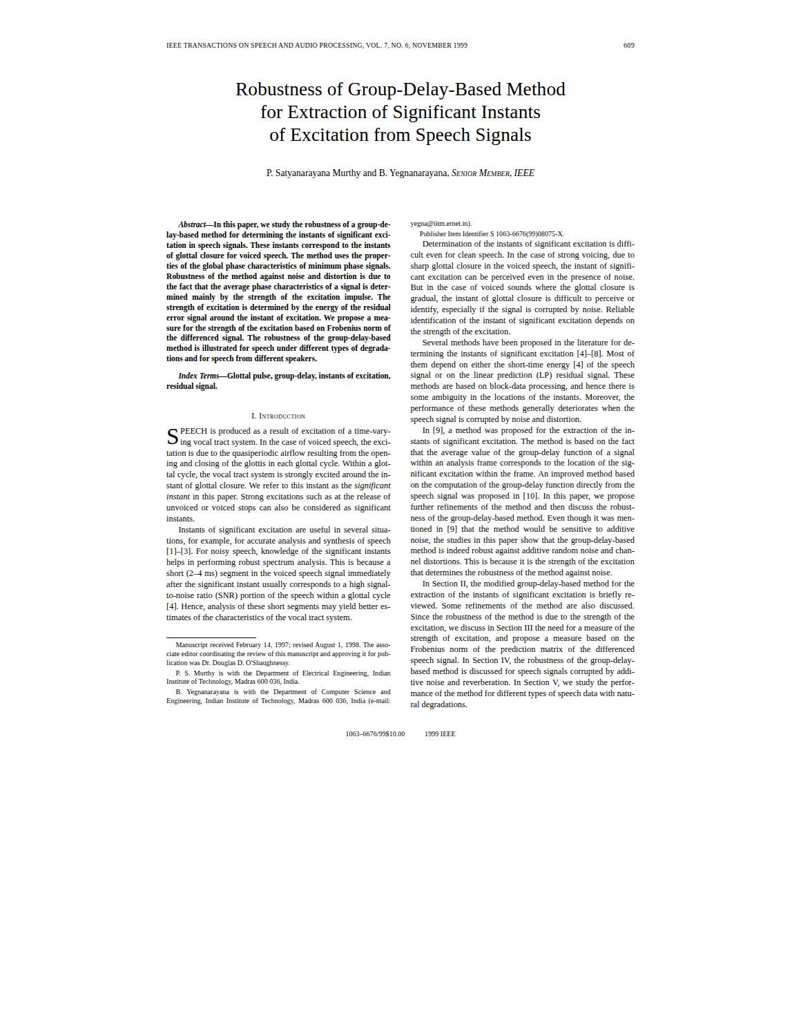IEEE TRANSACTIONS ON SPEECH AND AUDIO PROCESSING, VOL. 7, NO. 6, NOVEMBER 1999
609
Robustness of Group-Delay-Based Method
for Extraction of Significant Instants
of Excitation from Speech Signals
P. Satyanarayana Murthy and B. Yegnanarayana, Senior Member, IEEE
Abstract—In this paper, we study the robustness of a group-delay-based method for determining the instants of significant excitation in speech signals. These instants correspond to the instants of glottal closure for voiced speech. The method uses the properties of the global phase characteristics of minimum phase signals. Robustness of the method against noise and distortion is due to the fact that the average phase characteristics of a signal is determined mainly by the strength of the excitation impulse. The strength of excitation is determined by the energy of the residual error signal around the instant of excitation. We propose a measure for the strength of the excitation based on Frobenius norm of the differenced signal. The robustness of the group-delay-based method is illustrated for speech under different types of degradations and for speech from different speakers.
Index Terms—Glottal pulse, group-delay, instants of excitation, residual signal.
I. Introduction
SPEECH is produced as a result of excitation of a time-varying vocal tract system. In the case of voiced speech, the excitation is due to the quasiperiodic airflow resulting from the opening and closing of the glottis in each glottal cycle. Within a glottal cycle, the vocal tract system is strongly excited around the instant of glottal closure. We refer to this instant as the significant instant in this paper. Strong excitations such as at the release of unvoiced or voiced stops can also be considered as significant instants.
Instants of significant excitation are useful in several situations, for example, for accurate analysis and synthesis of speech [1]–[3]. For noisy speech, knowledge of the significant instants helps in performing robust spectrum analysis. This is because a short (2–4 ms) segment in the voiced speech signal immediately after the significant instant usually corresponds to a high signal-to-noise ratio (SNR) portion of the speech within a glottal cycle [4]. Hence, analysis of these short segments may yield better estimates of the characteristics of the vocal tract system.
Manuscript received February 14, 1997; revised August 1, 1998. The associate editor coordinating the review of this manuscript and approving it for publication was Dr. Douglas D. O'Shaughnessy.
P. S. Murthy is with the Department of Electrical Engineering, Indian Institute of Technology, Madras 600 036, India.
B. Yegnanarayana is with the Department of Computer Science and Engineering, Indian Institute of Technology, Madras 600 036, India (e-mail: yegna@iitm.ernet.in).
Publisher Item Identifier S 1063-6676(99)08075-X.
Determination of the instants of significant excitation is difficult even for clean speech. In the case of strong voicing, due to sharp glottal closure in the voiced speech, the instant of significant excitation can be perceived even in the presence of noise. But in the case of voiced sounds where the glottal closure is gradual, the instant of glottal closure is difficult to perceive or identify, especially if the signal is corrupted by noise. Reliable identification of the instant of significant excitation depends on the strength of the excitation.
Several methods have been proposed in the literature for determining the instants of significant excitation [4]–[8]. Most of them depend on either the short-time energy [4] of the speech signal or on the linear prediction (LP) residual signal. These methods are based on block-data processing, and hence there is some ambiguity in the locations of the instants. Moreover, the performance of these methods generally deteriorates when the speech signal is corrupted by noise and distortion.
In [9], a method was proposed for the extraction of the instants of significant excitation. The method is based on the fact that the average value of the group-delay function of a signal within an analysis frame corresponds to the location of the significant excitation within the frame. An improved method based on the computation of the group-delay function directly from the speech signal was proposed in [10]. In this paper, we propose further refinements of the method and then discuss the robustness of the group-delay-based method. Even though it was mentioned in [9] that the method would be sensitive to additive noise, the studies in this paper show that the group-delay-based method is indeed robust against additive random noise and channel distortions. This is because it is the strength of the excitation that determines the robustness of the method against noise.
In Section II, the modified group-delay-based method for the extraction of the instants of significant excitation is briefly reviewed. Some refinements of the method are also discussed. Since the robustness of the method is due to the strength of the excitation, we discuss in Section III the need for a measure of the strength of excitation, and propose a measure based on the Frobenius norm of the prediction matrix of the differenced speech signal. In Section IV, the robustness of the group-delay-based method is discussed for speech signals corrupted by additive noise and reverberation. In Section V, we study the performance of the method for different types of speech data with natural degradations.
1063–6676/99$10.00 1999 IEEE